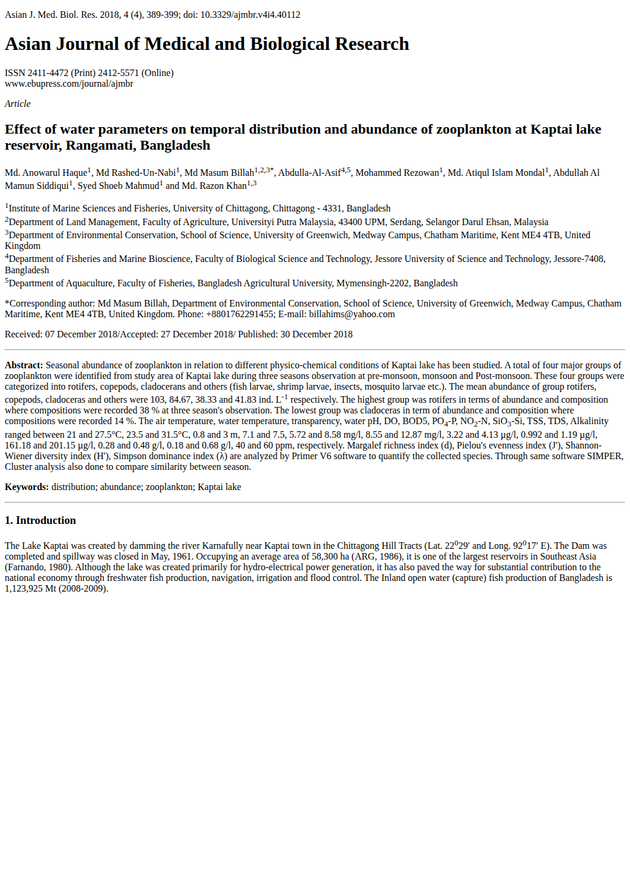Asian J. Med. Biol. Res. 2018, 4 (4), 389-399; doi: 10.3329/ajmbr.v4i4.40112
Asian Journal of Medical and Biological Research
ISSN 2411-4472 (Print) 2412-5571 (Online)
www.ebupress.com/journal/ajmbr
Article
Effect of water parameters on temporal distribution and abundance of zooplankton at Kaptai lake reservoir, Rangamati, Bangladesh
Md. Anowarul Haque1, Md Rashed-Un-Nabi1, Md Masum Billah1,2,3*, Abdulla-Al-Asif4,5, Mohammed Rezowan1, Md. Atiqul Islam Mondal1, Abdullah Al Mamun Siddiqui1, Syed Shoeb Mahmud1 and Md. Razon Khan1,3
1Institute of Marine Sciences and Fisheries, University of Chittagong, Chittagong - 4331, Bangladesh
2Department of Land Management, Faculty of Agriculture, Universityi Putra Malaysia, 43400 UPM, Serdang, Selangor Darul Ehsan, Malaysia
3Department of Environmental Conservation, School of Science, University of Greenwich, Medway Campus, Chatham Maritime, Kent ME4 4TB, United Kingdom
4Department of Fisheries and Marine Bioscience, Faculty of Biological Science and Technology, Jessore University of Science and Technology, Jessore-7408, Bangladesh
5Department of Aquaculture, Faculty of Fisheries, Bangladesh Agricultural University, Mymensingh-2202, Bangladesh
*Corresponding author: Md Masum Billah, Department of Environmental Conservation, School of Science, University of Greenwich, Medway Campus, Chatham Maritime, Kent ME4 4TB, United Kingdom. Phone: +8801762291455; E-mail: billahims@yahoo.com
Received: 07 December 2018/Accepted: 27 December 2018/ Published: 30 December 2018
Abstract: Seasonal abundance of zooplankton in relation to different physico-chemical conditions of Kaptai lake has been studied. A total of four major groups of zooplankton were identified from study area of Kaptai lake during three seasons observation at pre-monsoon, monsoon and Post-monsoon. These four groups were categorized into rotifers, copepods, cladocerans and others (fish larvae, shrimp larvae, insects, mosquito larvae etc.). The mean abundance of group rotifers, copepods, cladoceras and others were 103, 84.67, 38.33 and 41.83 ind. L-1 respectively. The highest group was rotifers in terms of abundance and composition where compositions were recorded 38 % at three season's observation. The lowest group was cladoceras in term of abundance and composition where compositions were recorded 14 %. The air temperature, water temperature, transparency, water pH, DO, BOD5, PO4-P, NO2-N, SiO3-Si, TSS, TDS, Alkalinity ranged between 21 and 27.5°C, 23.5 and 31.5°C, 0.8 and 3 m, 7.1 and 7.5, 5.72 and 8.58 mg/l, 8.55 and 12.87 mg/l, 3.22 and 4.13 µg/l, 0.992 and 1.19 µg/l, 161.18 and 201.15 µg/l, 0.28 and 0.48 g/l, 0.18 and 0.68 g/l, 40 and 60 ppm, respectively. Margalef richness index (d), Pielou's evenness index (J'), Shannon-Wiener diversity index (H'), Simpson dominance index (λ) are analyzed by Primer V6 software to quantify the collected species. Through same software SIMPER, Cluster analysis also done to compare similarity between season.
Keywords: distribution; abundance; zooplankton; Kaptai lake
1. Introduction
The Lake Kaptai was created by damming the river Karnafully near Kaptai town in the Chittagong Hill Tracts (Lat. 22029′ and Long. 92017′ E). The Dam was completed and spillway was closed in May, 1961. Occupying an average area of 58,300 ha (ARG, 1986), it is one of the largest reservoirs in Southeast Asia (Farnando, 1980). Although the lake was created primarily for hydro-electrical power generation, it has also paved the way for substantial contribution to the national economy through freshwater fish production, navigation, irrigation and flood control. The Inland open water (capture) fish production of Bangladesh is 1,123,925 Mt (2008-2009).